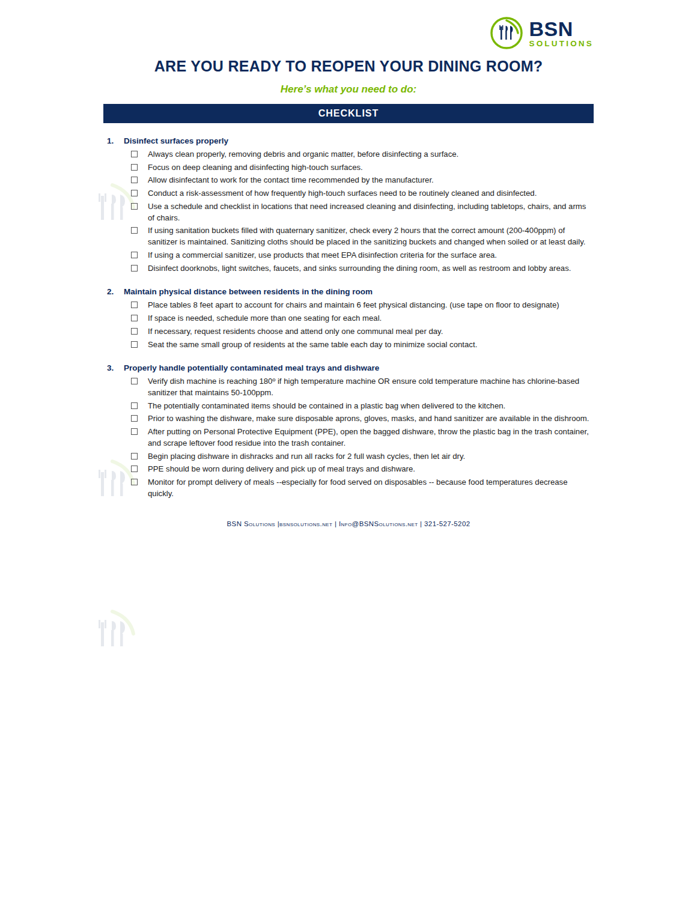BSN SOLUTIONS
Are You Ready to Reopen Your Dining Room?
Here’s what you need to do:
CHECKLIST
Disinfect surfaces properly
Always clean properly, removing debris and organic matter, before disinfecting a surface.
Focus on deep cleaning and disinfecting high-touch surfaces.
Allow disinfectant to work for the contact time recommended by the manufacturer.
Conduct a risk-assessment of how frequently high-touch surfaces need to be routinely cleaned and disinfected.
Use a schedule and checklist in locations that need increased cleaning and disinfecting, including tabletops, chairs, and arms of chairs.
If using sanitation buckets filled with quaternary sanitizer, check every 2 hours that the correct amount (200-400ppm) of sanitizer is maintained. Sanitizing cloths should be placed in the sanitizing buckets and changed when soiled or at least daily.
If using a commercial sanitizer, use products that meet EPA disinfection criteria for the surface area.
Disinfect doorknobs, light switches, faucets, and sinks surrounding the dining room, as well as restroom and lobby areas.
Maintain physical distance between residents in the dining room
Place tables 8 feet apart to account for chairs and maintain 6 feet physical distancing. (use tape on floor to designate)
If space is needed, schedule more than one seating for each meal.
If necessary, request residents choose and attend only one communal meal per day.
Seat the same small group of residents at the same table each day to minimize social contact.
Properly handle potentially contaminated meal trays and dishware
Verify dish machine is reaching 180º if high temperature machine OR ensure cold temperature machine has chlorine-based sanitizer that maintains 50-100ppm.
The potentially contaminated items should be contained in a plastic bag when delivered to the kitchen.
Prior to washing the dishware, make sure disposable aprons, gloves, masks, and hand sanitizer are available in the dishroom.
After putting on Personal Protective Equipment (PPE), open the bagged dishware, throw the plastic bag in the trash container, and scrape leftover food residue into the trash container.
Begin placing dishware in dishracks and run all racks for 2 full wash cycles, then let air dry.
PPE should be worn during delivery and pick up of meal trays and dishware.
Monitor for prompt delivery of meals --especially for food served on disposables -- because food temperatures decrease quickly.
BSN Solutions |bsnsolutions.net | Info@BSNSolutions.net | 321-527-5202